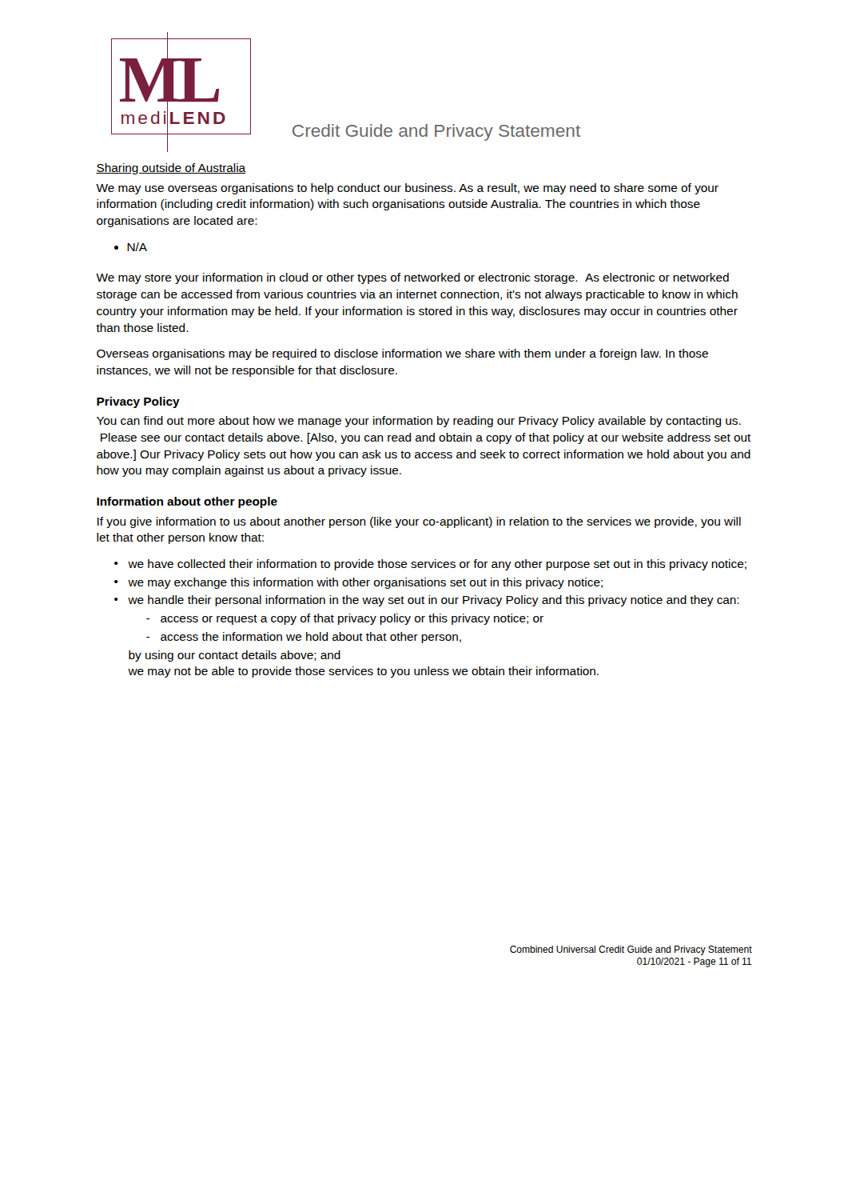ML
mediLEND
Credit Guide and Privacy Statement
Sharing outside of Australia
We may use overseas organisations to help conduct our business. As a result, we may need to share some of your information (including credit information) with such organisations outside Australia. The countries in which those organisations are located are:
N/A
We may store your information in cloud or other types of networked or electronic storage. As electronic or networked storage can be accessed from various countries via an internet connection, it's not always practicable to know in which country your information may be held. If your information is stored in this way, disclosures may occur in countries other than those listed.
Overseas organisations may be required to disclose information we share with them under a foreign law. In those instances, we will not be responsible for that disclosure.
Privacy Policy
You can find out more about how we manage your information by reading our Privacy Policy available by contacting us. Please see our contact details above. [Also, you can read and obtain a copy of that policy at our website address set out above.] Our Privacy Policy sets out how you can ask us to access and seek to correct information we hold about you and how you may complain against us about a privacy issue.
Information about other people
If you give information to us about another person (like your co-applicant) in relation to the services we provide, you will let that other person know that:
we have collected their information to provide those services or for any other purpose set out in this privacy notice;
we may exchange this information with other organisations set out in this privacy notice;
we handle their personal information in the way set out in our Privacy Policy and this privacy notice and they can:
access or request a copy of that privacy policy or this privacy notice; or
access the information we hold about that other person,
by using our contact details above; and
we may not be able to provide those services to you unless we obtain their information.
Combined Universal Credit Guide and Privacy Statement
01/10/2021 - Page 11 of 11